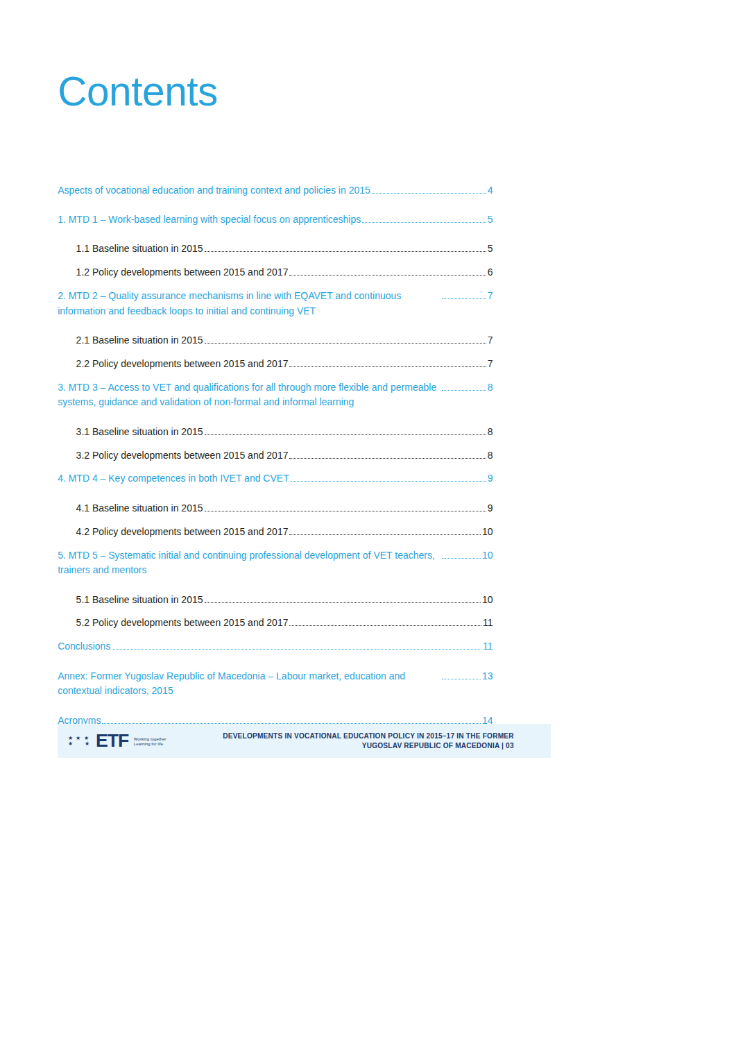Contents
Aspects of vocational education and training context and policies in 2015 4
1. MTD 1 – Work-based learning with special focus on apprenticeships 5
1.1 Baseline situation in 2015 5
1.2 Policy developments between 2015 and 2017 6
2. MTD 2 – Quality assurance mechanisms in line with EQAVET and continuous information and feedback loops to initial and continuing VET 7
2.1 Baseline situation in 2015 7
2.2 Policy developments between 2015 and 2017 7
3. MTD 3 – Access to VET and qualifications for all through more flexible and permeable systems, guidance and validation of non-formal and informal learning 8
3.1 Baseline situation in 2015 8
3.2 Policy developments between 2015 and 2017 8
4. MTD 4 – Key competences in both IVET and CVET 9
4.1 Baseline situation in 2015 9
4.2 Policy developments between 2015 and 2017 10
5. MTD 5 – Systematic initial and continuing professional development of VET teachers, trainers and mentors 10
5.1 Baseline situation in 2015 10
5.2 Policy developments between 2015 and 2017 11
Conclusions 11
Annex: Former Yugoslav Republic of Macedonia – Labour market, education and contextual indicators, 2015 13
Acronyms 14
★ ★ ★
★ ★
ETF
Working together
Learning for life
DEVELOPMENTS IN VOCATIONAL EDUCATION POLICY IN 2015–17 IN THE FORMER
YUGOSLAV REPUBLIC OF MACEDONIA | 03